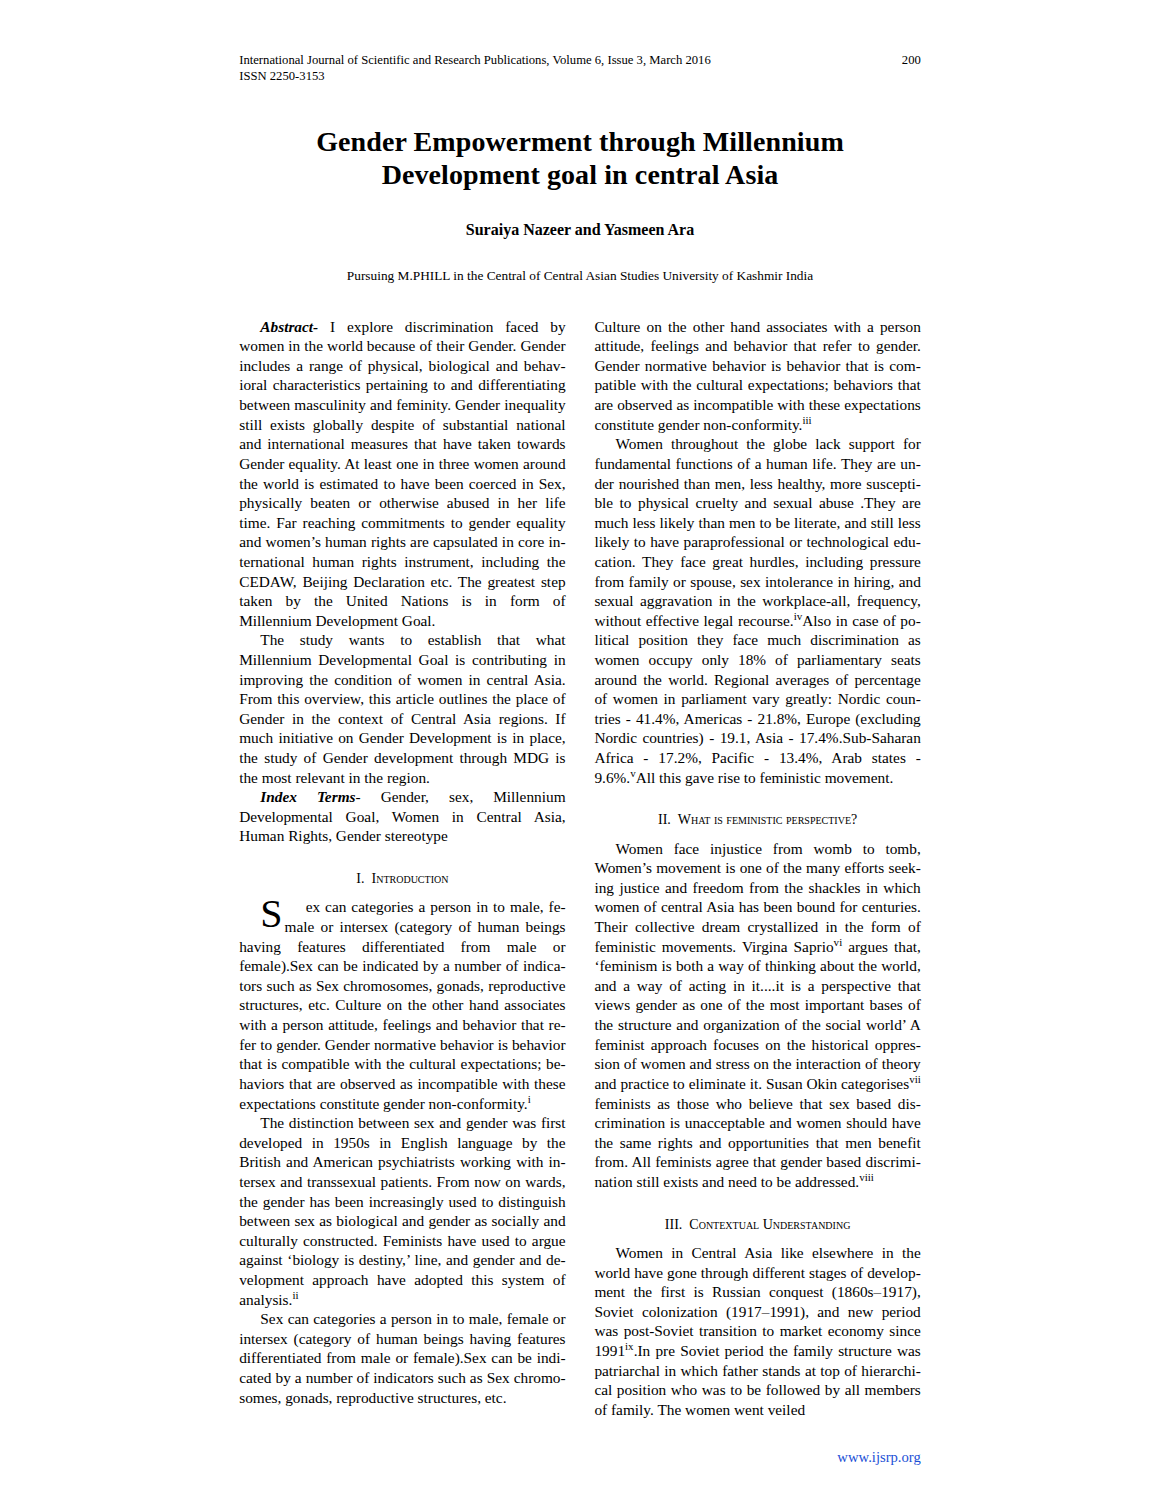International Journal of Scientific and Research Publications, Volume 6, Issue 3, March 2016
ISSN 2250-3153 200
Gender Empowerment through Millennium
Development goal in central Asia
Suraiya Nazeer and Yasmeen Ara
Pursuing M.PHILL in the Central of Central Asian Studies University of Kashmir India
Abstract- I explore discrimination faced by women in the world because of their Gender. Gender includes a range of physical, biological and behavioral characteristics pertaining to and differentiating between masculinity and feminity. Gender inequality still exists globally despite of substantial national and international measures that have taken towards Gender equality. At least one in three women around the world is estimated to have been coerced in Sex, physically beaten or otherwise abused in her life time. Far reaching commitments to gender equality and women’s human rights are capsulated in core international human rights instrument, including the CEDAW, Beijing Declaration etc. The greatest step taken by the United Nations is in form of Millennium Development Goal.
The study wants to establish that what Millennium Developmental Goal is contributing in improving the condition of women in central Asia. From this overview, this article outlines the place of Gender in the context of Central Asia regions. If much initiative on Gender Development is in place, the study of Gender development through MDG is the most relevant in the region.
Index Terms- Gender, sex, Millennium Developmental Goal, Women in Central Asia, Human Rights, Gender stereotype
I. Introduction
Sex can categories a person in to male, female or intersex (category of human beings having features differentiated from male or female).Sex can be indicated by a number of indicators such as Sex chromosomes, gonads, reproductive structures, etc. Culture on the other hand associates with a person attitude, feelings and behavior that refer to gender. Gender normative behavior is behavior that is compatible with the cultural expectations; behaviors that are observed as incompatible with these expectations constitute gender non-conformity.i
The distinction between sex and gender was first developed in 1950s in English language by the British and American psychiatrists working with intersex and transsexual patients. From now on wards, the gender has been increasingly used to distinguish between sex as biological and gender as socially and culturally constructed. Feminists have used to argue against ‘biology is destiny,’ line, and gender and development approach have adopted this system of analysis.ii
Sex can categories a person in to male, female or intersex (category of human beings having features differentiated from male or female).Sex can be indicated by a number of indicators such as Sex chromosomes, gonads, reproductive structures, etc.
Culture on the other hand associates with a person attitude, feelings and behavior that refer to gender. Gender normative behavior is behavior that is compatible with the cultural expectations; behaviors that are observed as incompatible with these expectations constitute gender non-conformity.iii
Women throughout the globe lack support for fundamental functions of a human life. They are under nourished than men, less healthy, more susceptible to physical cruelty and sexual abuse .They are much less likely than men to be literate, and still less likely to have paraprofessional or technological education. They face great hurdles, including pressure from family or spouse, sex intolerance in hiring, and sexual aggravation in the workplace-all, frequency, without effective legal recourse.ivAlso in case of political position they face much discrimination as women occupy only 18% of parliamentary seats around the world. Regional averages of percentage of women in parliament vary greatly: Nordic countries - 41.4%, Americas - 21.8%, Europe (excluding Nordic countries) - 19.1, Asia - 17.4%.Sub-Saharan Africa - 17.2%, Pacific - 13.4%, Arab states - 9.6%.vAll this gave rise to feministic movement.
II. What is feministic perspective?
Women face injustice from womb to tomb, Women’s movement is one of the many efforts seeking justice and freedom from the shackles in which women of central Asia has been bound for centuries. Their collective dream crystallized in the form of feministic movements. Virgina Sapriovi argues that, ‘feminism is both a way of thinking about the world, and a way of acting in it....it is a perspective that views gender as one of the most important bases of the structure and organization of the social world’ A feminist approach focuses on the historical oppression of women and stress on the interaction of theory and practice to eliminate it. Susan Okin categorisesvii feminists as those who believe that sex based discrimination is unacceptable and women should have the same rights and opportunities that men benefit from. All feminists agree that gender based discrimination still exists and need to be addressed.viii
III. Contextual Understanding
Women in Central Asia like elsewhere in the world have gone through different stages of development the first is Russian conquest (1860s–1917), Soviet colonization (1917–1991), and new period was post-Soviet transition to market economy since 1991ix.In pre Soviet period the family structure was patriarchal in which father stands at top of hierarchical position who was to be followed by all members of family. The women went veiled
www.ijsrp.org